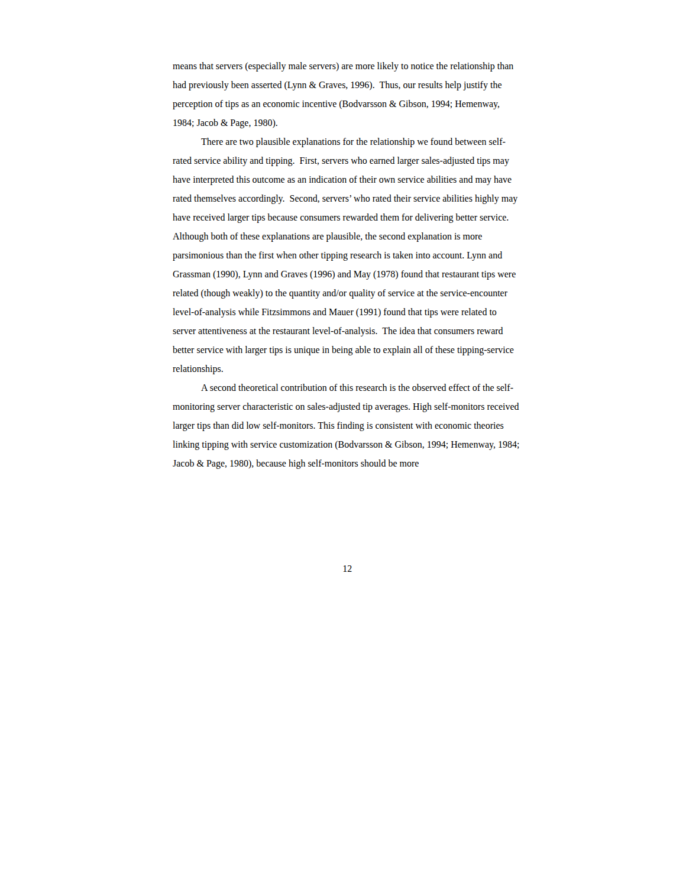means that servers (especially male servers) are more likely to notice the relationship than had previously been asserted (Lynn & Graves, 1996). Thus, our results help justify the perception of tips as an economic incentive (Bodvarsson & Gibson, 1994; Hemenway, 1984; Jacob & Page, 1980).
There are two plausible explanations for the relationship we found between self-rated service ability and tipping. First, servers who earned larger sales-adjusted tips may have interpreted this outcome as an indication of their own service abilities and may have rated themselves accordingly. Second, servers’ who rated their service abilities highly may have received larger tips because consumers rewarded them for delivering better service. Although both of these explanations are plausible, the second explanation is more parsimonious than the first when other tipping research is taken into account. Lynn and Grassman (1990), Lynn and Graves (1996) and May (1978) found that restaurant tips were related (though weakly) to the quantity and/or quality of service at the service-encounter level-of-analysis while Fitzsimmons and Mauer (1991) found that tips were related to server attentiveness at the restaurant level-of-analysis. The idea that consumers reward better service with larger tips is unique in being able to explain all of these tipping-service relationships.
A second theoretical contribution of this research is the observed effect of the self-monitoring server characteristic on sales-adjusted tip averages. High self-monitors received larger tips than did low self-monitors. This finding is consistent with economic theories linking tipping with service customization (Bodvarsson & Gibson, 1994; Hemenway, 1984; Jacob & Page, 1980), because high self-monitors should be more
12